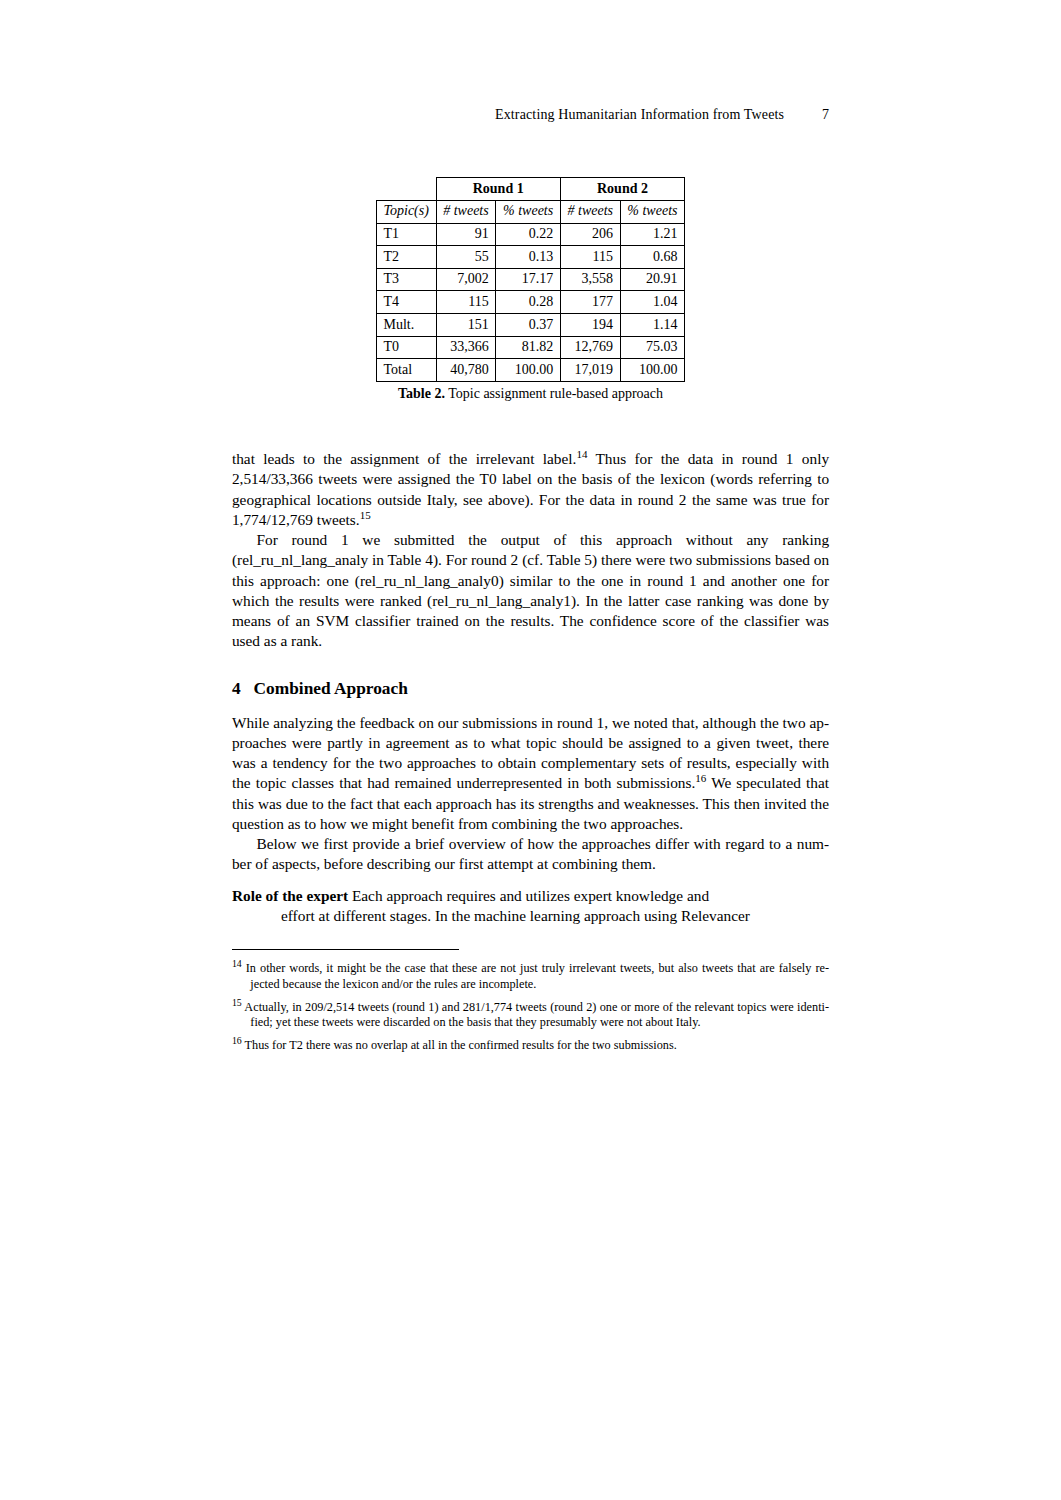Extracting Humanitarian Information from Tweets7
| | Round 1 | Round 2 |
| --- | --- | --- |
| Topic(s) | # tweets | % tweets | # tweets | % tweets |
| T1 | 91 | 0.22 | 206 | 1.21 |
| T2 | 55 | 0.13 | 115 | 0.68 |
| T3 | 7,002 | 17.17 | 3,558 | 20.91 |
| T4 | 115 | 0.28 | 177 | 1.04 |
| Mult. | 151 | 0.37 | 194 | 1.14 |
| T0 | 33,366 | 81.82 | 12,769 | 75.03 |
| Total | 40,780 | 100.00 | 17,019 | 100.00 |
Table 2. Topic assignment rule-based approach
that leads to the assignment of the irrelevant label.14 Thus for the data in round 1 only 2,514/33,366 tweets were assigned the T0 label on the basis of the lexicon (words referring to geographical locations outside Italy, see above). For the data in round 2 the same was true for 1,774/12,769 tweets.15
For round 1 we submitted the output of this approach without any ranking (rel_ru_nl_lang_analy in Table 4). For round 2 (cf. Table 5) there were two submissions based on this approach: one (rel_ru_nl_lang_analy0) similar to the one in round 1 and another one for which the results were ranked (rel_ru_nl_lang_analy1). In the latter case ranking was done by means of an SVM classifier trained on the results. The confidence score of the classifier was used as a rank.
4 Combined Approach
While analyzing the feedback on our submissions in round 1, we noted that, although the two approaches were partly in agreement as to what topic should be assigned to a given tweet, there was a tendency for the two approaches to obtain complementary sets of results, especially with the topic classes that had remained underrepresented in both submissions.16 We speculated that this was due to the fact that each approach has its strengths and weaknesses. This then invited the question as to how we might benefit from combining the two approaches.
Below we first provide a brief overview of how the approaches differ with regard to a number of aspects, before describing our first attempt at combining them.
Role of the expert Each approach requires and utilizes expert knowledge andeffort at different stages. In the machine learning approach using Relevancer
14 In other words, it might be the case that these are not just truly irrelevant tweets, but also tweets that are falsely rejected because the lexicon and/or the rules are incomplete.
15 Actually, in 209/2,514 tweets (round 1) and 281/1,774 tweets (round 2) one or more of the relevant topics were identified; yet these tweets were discarded on the basis that they presumably were not about Italy.
16 Thus for T2 there was no overlap at all in the confirmed results for the two submissions.